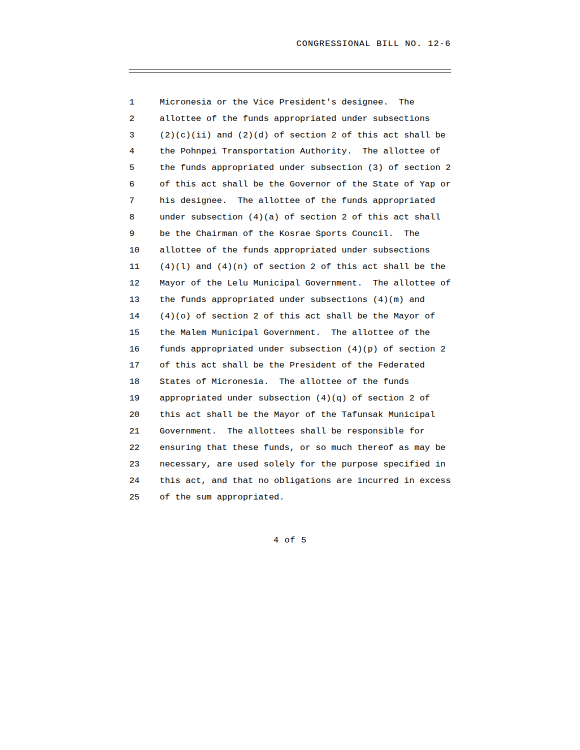CONGRESSIONAL BILL NO. 12-6
| 1 | Micronesia or the Vice President's designee. The |
| 2 | allottee of the funds appropriated under subsections |
| 3 | (2)(c)(ii) and (2)(d) of section 2 of this act shall be |
| 4 | the Pohnpei Transportation Authority. The allottee of |
| 5 | the funds appropriated under subsection (3) of section 2 |
| 6 | of this act shall be the Governor of the State of Yap or |
| 7 | his designee. The allottee of the funds appropriated |
| 8 | under subsection (4)(a) of section 2 of this act shall |
| 9 | be the Chairman of the Kosrae Sports Council. The |
| 10 | allottee of the funds appropriated under subsections |
| 11 | (4)(l) and (4)(n) of section 2 of this act shall be the |
| 12 | Mayor of the Lelu Municipal Government. The allottee of |
| 13 | the funds appropriated under subsections (4)(m) and |
| 14 | (4)(o) of section 2 of this act shall be the Mayor of |
| 15 | the Malem Municipal Government. The allottee of the |
| 16 | funds appropriated under subsection (4)(p) of section 2 |
| 17 | of this act shall be the President of the Federated |
| 18 | States of Micronesia. The allottee of the funds |
| 19 | appropriated under subsection (4)(q) of section 2 of |
| 20 | this act shall be the Mayor of the Tafunsak Municipal |
| 21 | Government. The allottees shall be responsible for |
| 22 | ensuring that these funds, or so much thereof as may be |
| 23 | necessary, are used solely for the purpose specified in |
| 24 | this act, and that no obligations are incurred in excess |
| 25 | of the sum appropriated. |
4 of 5